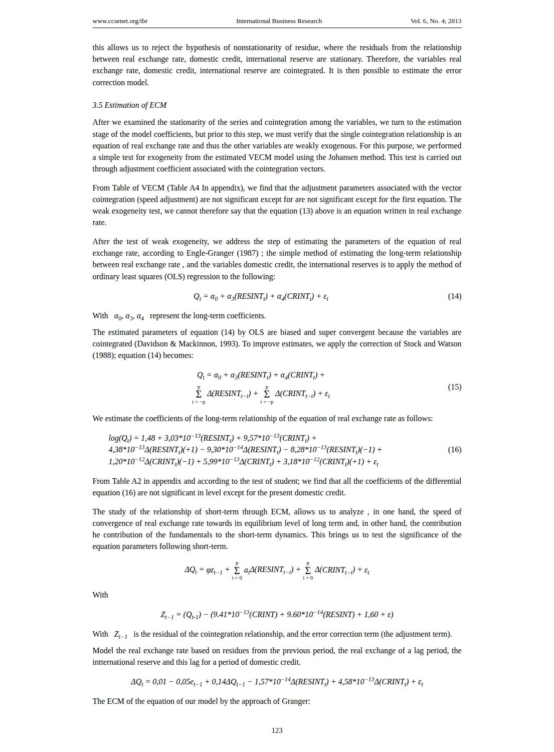www.ccsenet.org/ibr
International Business Research
Vol. 6, No. 4; 2013
this allows us to reject the hypothesis of nonstationarity of residue, where the residuals from the relationship between real exchange rate, domestic credit, international reserve are stationary. Therefore, the variables real exchange rate, domestic credit, international reserve are cointegrated. It is then possible to estimate the error correction model.
3.5 Estimation of ECM
After we examined the stationarity of the series and cointegration among the variables, we turn to the estimation stage of the model coefficients, but prior to this step, we must verify that the single cointegration relationship is an equation of real exchange rate and thus the other variables are weakly exogenous. For this purpose, we performed a simple test for exogeneity from the estimated VECM model using the Johansen method. This test is carried out through adjustment coefficient associated with the cointegration vectors.
From Table of VECM (Table A4 In appendix), we find that the adjustment parameters associated with the vector cointegration (speed adjustment) are not significant except for are not significant except for the first equation. The weak exogeneity test, we cannot therefore say that the equation (13) above is an equation written in real exchange rate.
After the test of weak exogeneity, we address the step of estimating the parameters of the equation of real exchange rate, according to Engle-Granger (1987) ; the simple method of estimating the long-term relationship between real exchange rate , and the variables domestic credit, the international reserves is to apply the method of ordinary least squares (OLS) regression to the following:
Qt = α0 + α3(RESINTt) + α4(CRINTt) + εt
(14)
With α0, α3, α4 represent the long-term coefficients.
The estimated parameters of equation (14) by OLS are biased and super convergent because the variables are cointegrated (Davidson & Mackinnon, 1993). To improve estimates, we apply the correction of Stock and Watson (1988); equation (14) becomes:
Qt = α0 + α3(RESINTt) + α4(CRINTt) +
pΣi = −p Δ(RESINTt−i) + pΣi = −p Δ(CRINTt−i) + εt
(15)
We estimate the coefficients of the long-term relationship of the equation of real exchange rate as follows:
log(Qt) = 1,48 + 3,03*10−13(RESINTt) + 9,57*10−13(CRINTt) +
4,38*10−13Δ(RESINTt)(+1) − 9,30*10−14Δ(RESINTt) − 8,28*10−13(RESINTt)(−1) +
1,20*10−12Δ(CRINTt)(−1) + 5,99*10−13Δ(CRINTt) + 3,18*10−12(CRINTt)(+1) + εt
(16)
From Table A2 in appendix and according to the test of student; we find that all the coefficients of the differential equation (16) are not significant in level except for the present domestic credit.
The study of the relationship of short-term through ECM, allows us to analyze , in one hand, the speed of convergence of real exchange rate towards its equilibrium level of long term and, in other hand, the contribution he contribution of the fundamentals to the short-term dynamics. This brings us to test the significance of the equation parameters following short-term.
ΔQt = φzt−1 + pΣi = 0 ai Δ(RESINTt−i) + pΣi = 0 Δ(CRINTt−i) + εt
With
Zt−1 = (Qt-1) − (9.41*10−13(CRINT) + 9.60*10−14(RESINT) + 1,60 + ε)
With Zt−1 is the residual of the cointegration relationship, and the error correction term (the adjustment term).
Model the real exchange rate based on residues from the previous period, the real exchange of a lag period, the intternational reserve and this lag for a period of domestic credit.
ΔQt = 0,01 − 0,05et−1 + 0,14ΔQt−1 − 1,57*10−14Δ(RESINTt) + 4,58*10−13Δ(CRINTt) + εt
The ECM of the equation of our model by the approach of Granger:
123